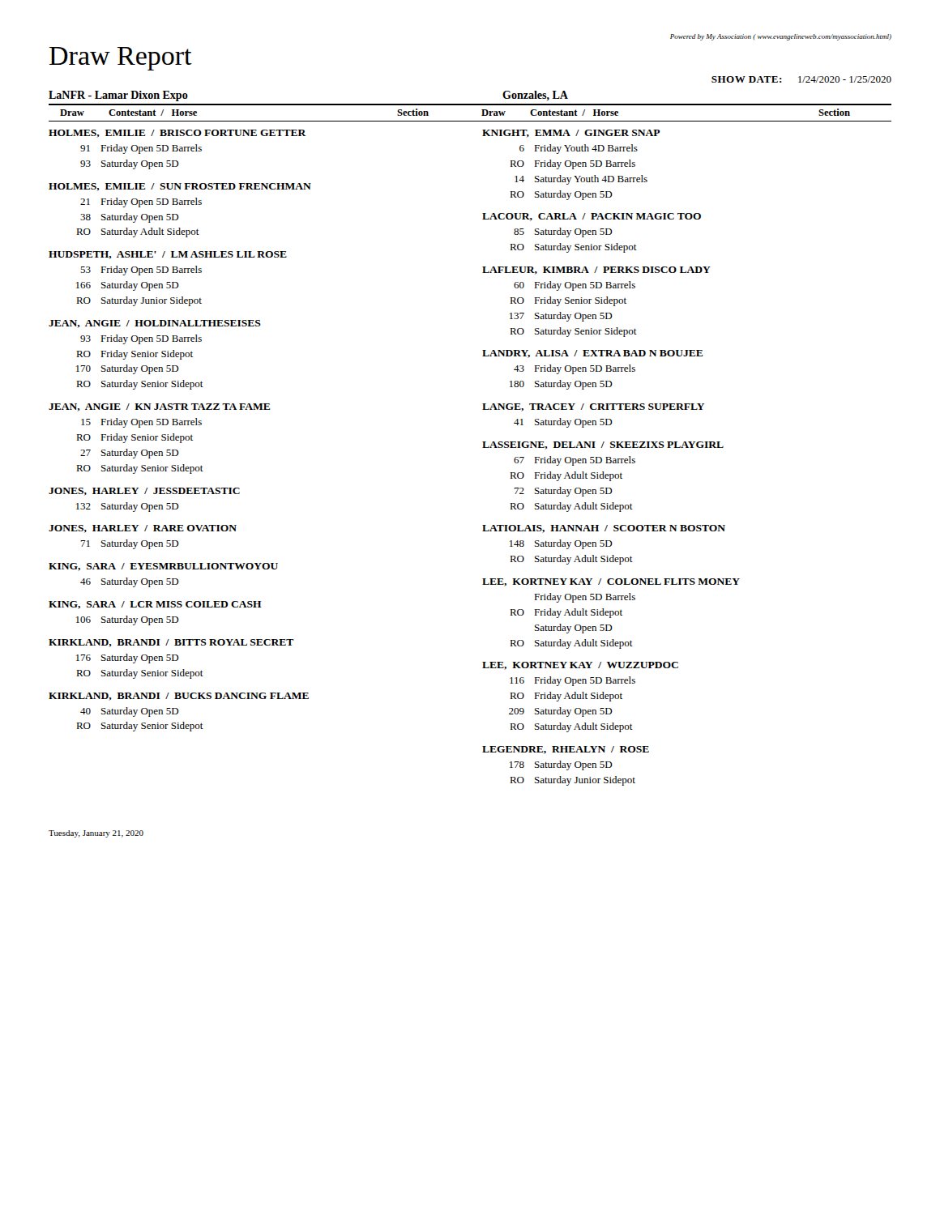Powered by My Association ( www.evangelineweb.com/myassociation.html)
Draw Report
SHOW DATE: 1/24/2020 - 1/25/2020
LaNFR - Lamar Dixon Expo
Gonzales, LA
Draw Contestant / Horse Section
Draw Contestant / Horse Section
HOLMES, EMILIE / BRISCO FORTUNE GETTER
91 Friday Open 5D Barrels
93 Saturday Open 5D
HOLMES, EMILIE / SUN FROSTED FRENCHMAN
21 Friday Open 5D Barrels
38 Saturday Open 5D
RO Saturday Adult Sidepot
HUDSPETH, ASHLE' / LM ASHLES LIL ROSE
53 Friday Open 5D Barrels
166 Saturday Open 5D
RO Saturday Junior Sidepot
JEAN, ANGIE / HOLDINALLTHESEISES
93 Friday Open 5D Barrels
RO Friday Senior Sidepot
170 Saturday Open 5D
RO Saturday Senior Sidepot
JEAN, ANGIE / KN JASTR TAZZ TA FAME
15 Friday Open 5D Barrels
RO Friday Senior Sidepot
27 Saturday Open 5D
RO Saturday Senior Sidepot
JONES, HARLEY / JESSDEETASTIC
132 Saturday Open 5D
JONES, HARLEY / RARE OVATION
71 Saturday Open 5D
KING, SARA / EYESMRBULLIONTWOYOU
46 Saturday Open 5D
KING, SARA / LCR MISS COILED CASH
106 Saturday Open 5D
KIRKLAND, BRANDI / BITTS ROYAL SECRET
176 Saturday Open 5D
RO Saturday Senior Sidepot
KIRKLAND, BRANDI / BUCKS DANCING FLAME
40 Saturday Open 5D
RO Saturday Senior Sidepot
KNIGHT, EMMA / GINGER SNAP
6 Friday Youth 4D Barrels
RO Friday Open 5D Barrels
14 Saturday Youth 4D Barrels
RO Saturday Open 5D
LACOUR, CARLA / PACKIN MAGIC TOO
85 Saturday Open 5D
RO Saturday Senior Sidepot
LAFLEUR, KIMBRA / PERKS DISCO LADY
60 Friday Open 5D Barrels
RO Friday Senior Sidepot
137 Saturday Open 5D
RO Saturday Senior Sidepot
LANDRY, ALISA / EXTRA BAD N BOUJEE
43 Friday Open 5D Barrels
180 Saturday Open 5D
LANGE, TRACEY / CRITTERS SUPERFLY
41 Saturday Open 5D
LASSEIGNE, DELANI / SKEEZIXS PLAYGIRL
67 Friday Open 5D Barrels
RO Friday Adult Sidepot
72 Saturday Open 5D
RO Saturday Adult Sidepot
LATIOLAIS, HANNAH / SCOOTER N BOSTON
148 Saturday Open 5D
RO Saturday Adult Sidepot
LEE, KORTNEY KAY / COLONEL FLITS MONEY
Friday Open 5D Barrels
RO Friday Adult Sidepot
Saturday Open 5D
RO Saturday Adult Sidepot
LEE, KORTNEY KAY / WUZZUPDOC
116 Friday Open 5D Barrels
RO Friday Adult Sidepot
209 Saturday Open 5D
RO Saturday Adult Sidepot
LEGENDRE, RHEALYN / ROSE
178 Saturday Open 5D
RO Saturday Junior Sidepot
Tuesday, January 21, 2020